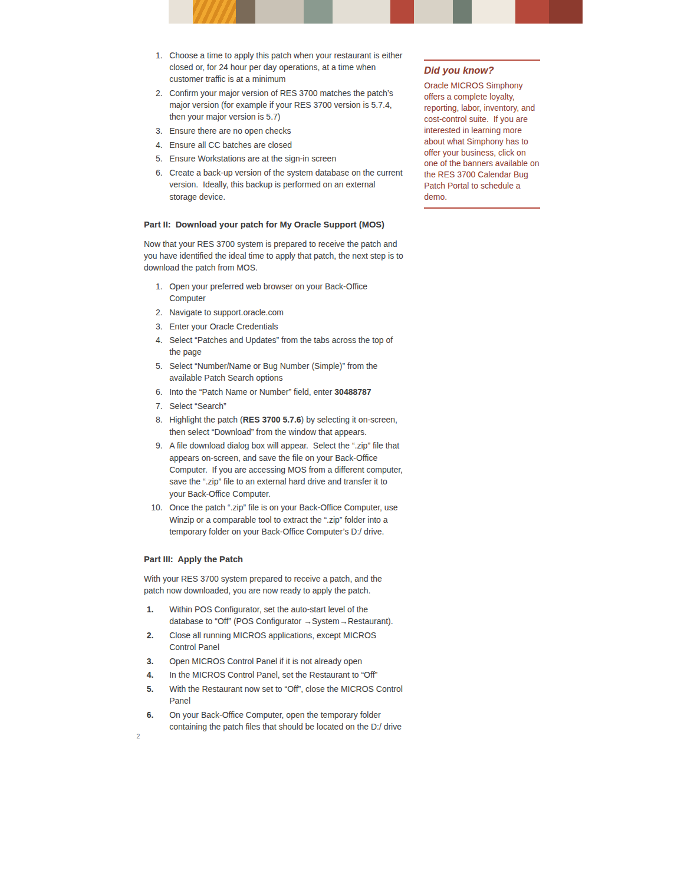Choose a time to apply this patch when your restaurant is either closed or, for 24 hour per day operations, at a time when customer traffic is at a minimum
Confirm your major version of RES 3700 matches the patch’s major version (for example if your RES 3700 version is 5.7.4, then your major version is 5.7)
Ensure there are no open checks
Ensure all CC batches are closed
Ensure Workstations are at the sign-in screen
Create a back-up version of the system database on the current version. Ideally, this backup is performed on an external storage device.
Part II: Download your patch for My Oracle Support (MOS)
Now that your RES 3700 system is prepared to receive the patch and you have identified the ideal time to apply that patch, the next step is to download the patch from MOS.
Open your preferred web browser on your Back-Office Computer
Navigate to support.oracle.com
Enter your Oracle Credentials
Select “Patches and Updates” from the tabs across the top of the page
Select “Number/Name or Bug Number (Simple)” from the available Patch Search options
Into the “Patch Name or Number” field, enter 30488787
Select “Search”
Highlight the patch (RES 3700 5.7.6) by selecting it on-screen, then select “Download” from the window that appears.
A file download dialog box will appear. Select the “.zip” file that appears on-screen, and save the file on your Back-Office Computer. If you are accessing MOS from a different computer, save the “.zip” file to an external hard drive and transfer it to your Back-Office Computer.
Once the patch “.zip” file is on your Back-Office Computer, use Winzip or a comparable tool to extract the “.zip” folder into a temporary folder on your Back-Office Computer’s D:/ drive.
Part III: Apply the Patch
With your RES 3700 system prepared to receive a patch, and the patch now downloaded, you are now ready to apply the patch.
Within POS Configurator, set the auto-start level of the database to “Off” (POS Configurator →System→Restaurant).
Close all running MICROS applications, except MICROS Control Panel
Open MICROS Control Panel if it is not already open
In the MICROS Control Panel, set the Restaurant to “Off”
With the Restaurant now set to “Off”, close the MICROS Control Panel
On your Back-Office Computer, open the temporary folder containing the patch files that should be located on the D:/ drive
Did you know?
Oracle MICROS Simphony offers a complete loyalty, reporting, labor, inventory, and cost-control suite. If you are interested in learning more about what Simphony has to offer your business, click on one of the banners available on the RES 3700 Calendar Bug Patch Portal to schedule a demo.
2